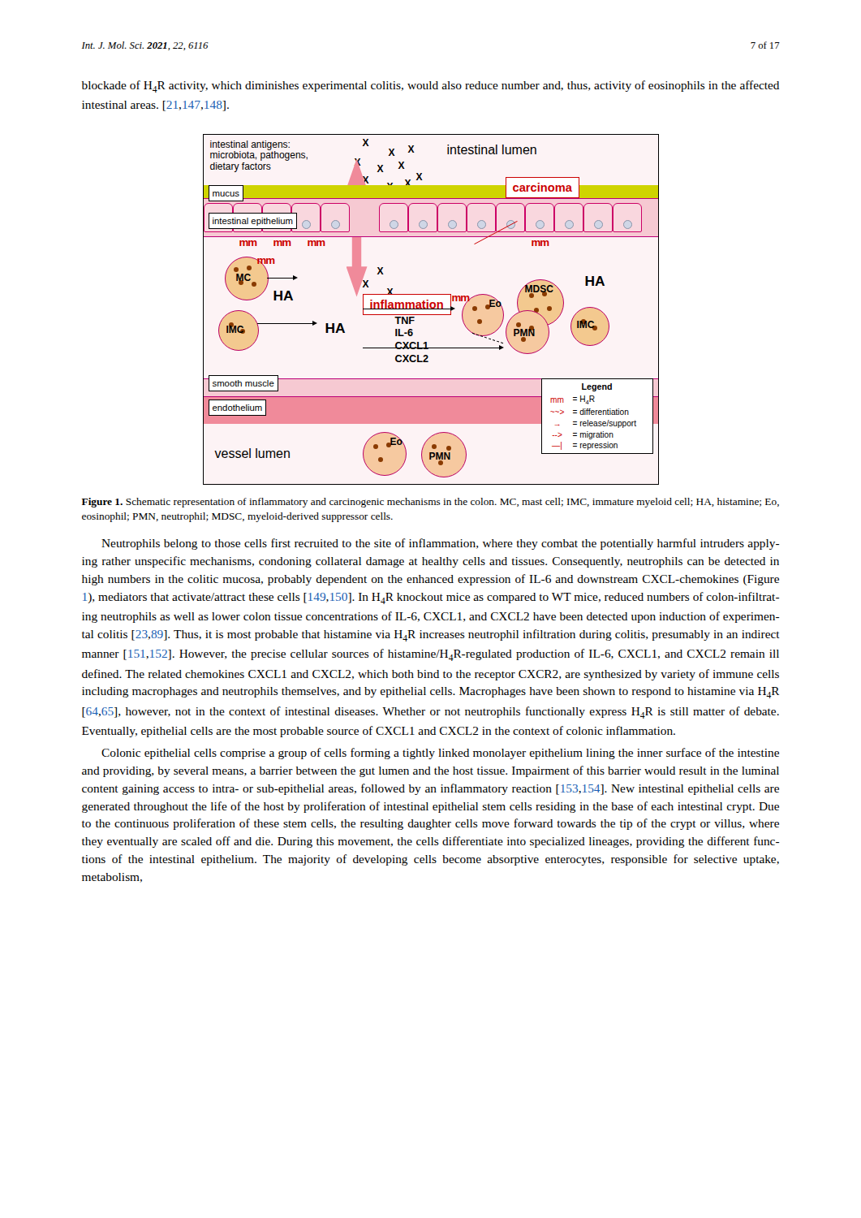Int. J. Mol. Sci. 2021, 22, 6116 7 of 17
blockade of H4R activity, which diminishes experimental colitis, would also reduce number and, thus, activity of eosinophils in the affected intestinal areas. [21,147,148].
intestinal antigens:
microbiota, pathogens,
dietary factors
X X X X X X X X X X X X X X X X
intestinal lumen
mucus
intestinal epithelium
carcinoma
mm mm mm mm
MC mm
IMC HA HA HA
inflammation
TNF
IL-6
CXCL1
CXCL2
Eo mm
MDSC
PMN
IMC
smooth muscle
endothelium
vessel lumen
Eo
PMN
Legend
mm= H4R
~~>= differentiation
→= release/support
-->= migration
—|= repression
Figure 1. Schematic representation of inflammatory and carcinogenic mechanisms in the colon. MC, mast cell; IMC, immature myeloid cell; HA, histamine; Eo, eosinophil; PMN, neutrophil; MDSC, myeloid-derived suppressor cells.
Neutrophils belong to those cells first recruited to the site of inflammation, where they combat the potentially harmful intruders applying rather unspecific mechanisms, condoning collateral damage at healthy cells and tissues. Consequently, neutrophils can be detected in high numbers in the colitic mucosa, probably dependent on the enhanced expression of IL-6 and downstream CXCL-chemokines (Figure 1), mediators that activate/attract these cells [149,150]. In H4R knockout mice as compared to WT mice, reduced numbers of colon-infiltrating neutrophils as well as lower colon tissue concentrations of IL-6, CXCL1, and CXCL2 have been detected upon induction of experimental colitis [23,89]. Thus, it is most probable that histamine via H4R increases neutrophil infiltration during colitis, presumably in an indirect manner [151,152]. However, the precise cellular sources of histamine/H4R-regulated production of IL-6, CXCL1, and CXCL2 remain ill defined. The related chemokines CXCL1 and CXCL2, which both bind to the receptor CXCR2, are synthesized by variety of immune cells including macrophages and neutrophils themselves, and by epithelial cells. Macrophages have been shown to respond to histamine via H4R [64,65], however, not in the context of intestinal diseases. Whether or not neutrophils functionally express H4R is still matter of debate. Eventually, epithelial cells are the most probable source of CXCL1 and CXCL2 in the context of colonic inflammation.
Colonic epithelial cells comprise a group of cells forming a tightly linked monolayer epithelium lining the inner surface of the intestine and providing, by several means, a barrier between the gut lumen and the host tissue. Impairment of this barrier would result in the luminal content gaining access to intra- or sub-epithelial areas, followed by an inflammatory reaction [153,154]. New intestinal epithelial cells are generated throughout the life of the host by proliferation of intestinal epithelial stem cells residing in the base of each intestinal crypt. Due to the continuous proliferation of these stem cells, the resulting daughter cells move forward towards the tip of the crypt or villus, where they eventually are scaled off and die. During this movement, the cells differentiate into specialized lineages, providing the different functions of the intestinal epithelium. The majority of developing cells become absorptive enterocytes, responsible for selective uptake, metabolism,